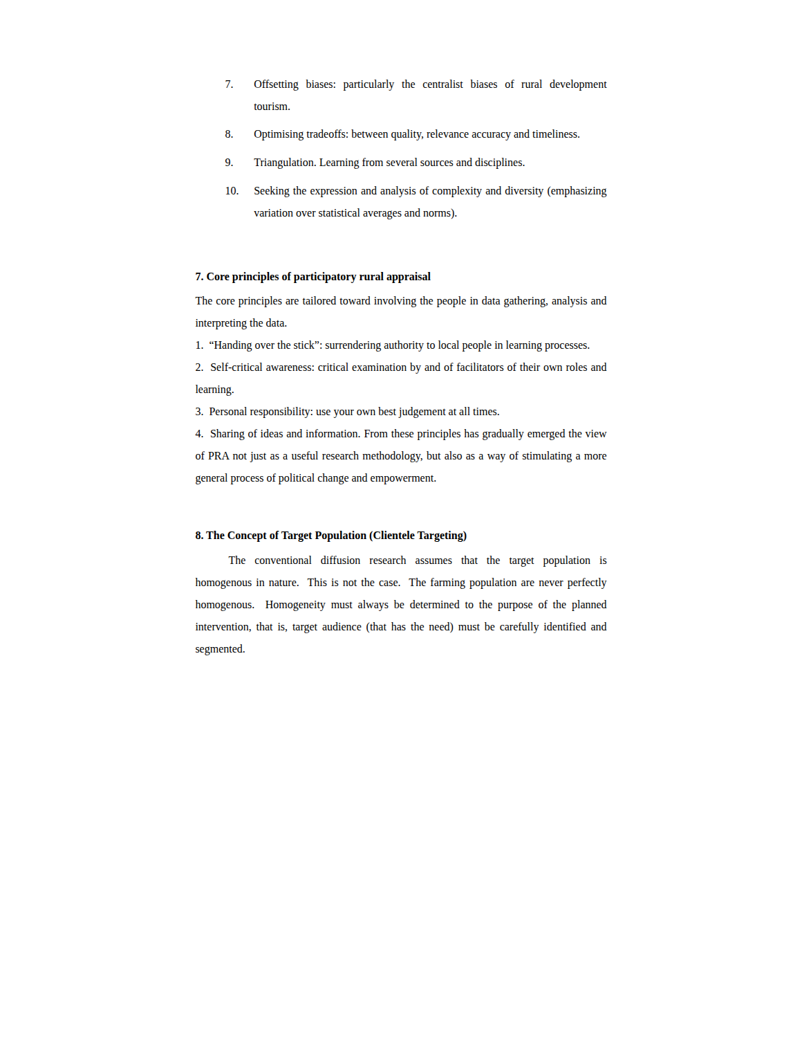7. Offsetting biases: particularly the centralist biases of rural development tourism.
8. Optimising tradeoffs: between quality, relevance accuracy and timeliness.
9. Triangulation. Learning from several sources and disciplines.
10. Seeking the expression and analysis of complexity and diversity (emphasizing variation over statistical averages and norms).
7. Core principles of participatory rural appraisal
The core principles are tailored toward involving the people in data gathering, analysis and interpreting the data.
1. “Handing over the stick”: surrendering authority to local people in learning processes.
2. Self-critical awareness: critical examination by and of facilitators of their own roles and learning.
3. Personal responsibility: use your own best judgement at all times.
4. Sharing of ideas and information. From these principles has gradually emerged the view of PRA not just as a useful research methodology, but also as a way of stimulating a more general process of political change and empowerment.
8. The Concept of Target Population (Clientele Targeting)
The conventional diffusion research assumes that the target population is homogenous in nature. This is not the case. The farming population are never perfectly homogenous. Homogeneity must always be determined to the purpose of the planned intervention, that is, target audience (that has the need) must be carefully identified and segmented.